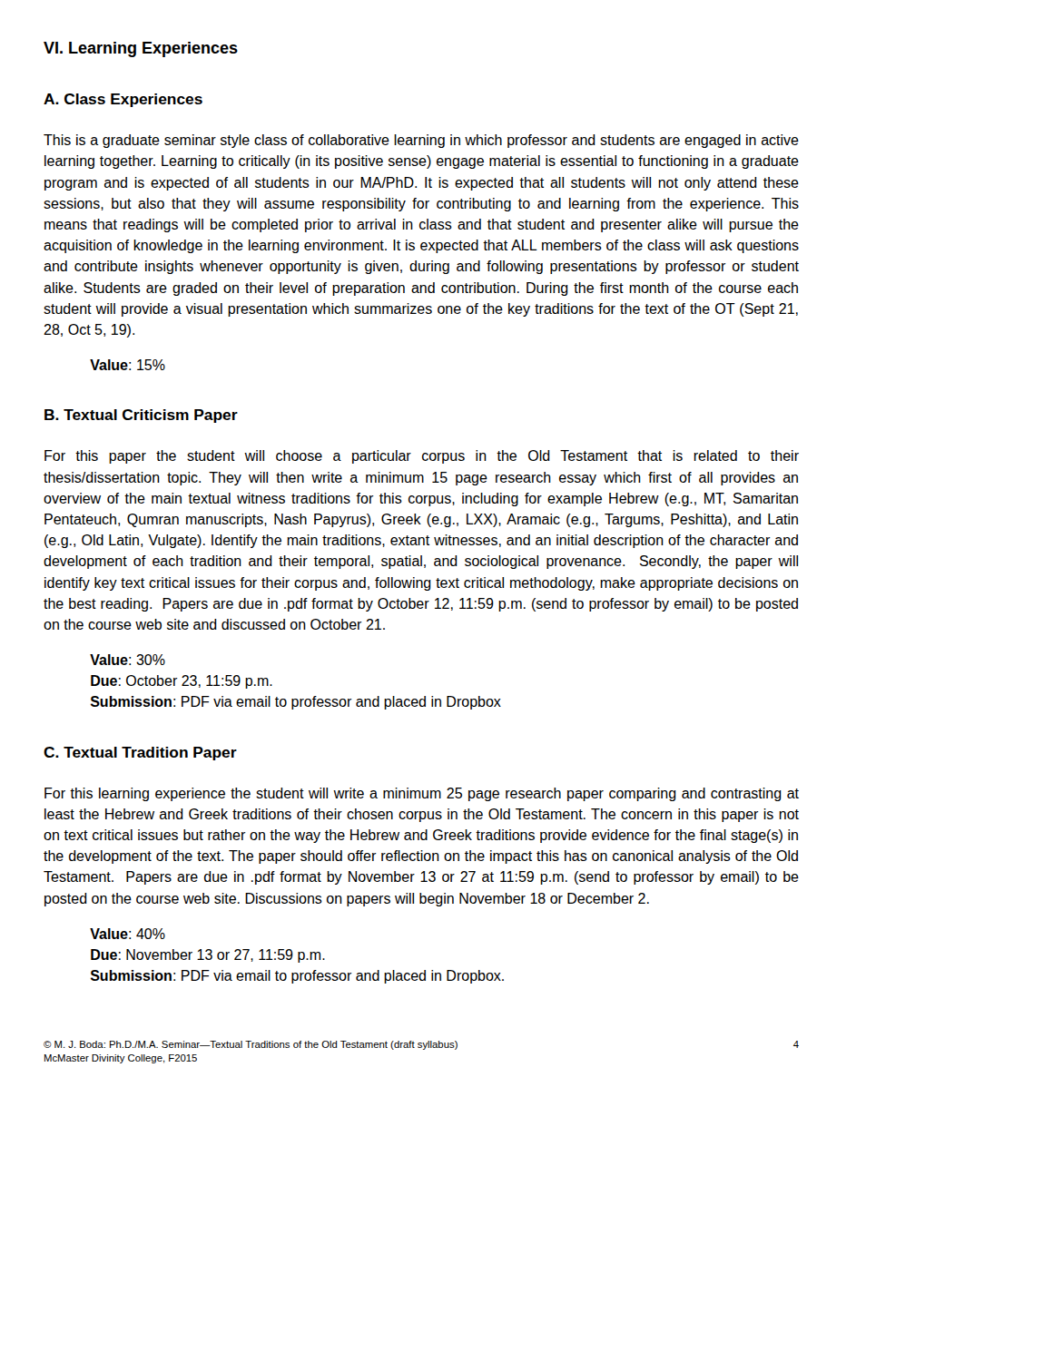VI. Learning Experiences
A. Class Experiences
This is a graduate seminar style class of collaborative learning in which professor and students are engaged in active learning together. Learning to critically (in its positive sense) engage material is essential to functioning in a graduate program and is expected of all students in our MA/PhD. It is expected that all students will not only attend these sessions, but also that they will assume responsibility for contributing to and learning from the experience. This means that readings will be completed prior to arrival in class and that student and presenter alike will pursue the acquisition of knowledge in the learning environment. It is expected that ALL members of the class will ask questions and contribute insights whenever opportunity is given, during and following presentations by professor or student alike. Students are graded on their level of preparation and contribution. During the first month of the course each student will provide a visual presentation which summarizes one of the key traditions for the text of the OT (Sept 21, 28, Oct 5, 19).
Value: 15%
B. Textual Criticism Paper
For this paper the student will choose a particular corpus in the Old Testament that is related to their thesis/dissertation topic. They will then write a minimum 15 page research essay which first of all provides an overview of the main textual witness traditions for this corpus, including for example Hebrew (e.g., MT, Samaritan Pentateuch, Qumran manuscripts, Nash Papyrus), Greek (e.g., LXX), Aramaic (e.g., Targums, Peshitta), and Latin (e.g., Old Latin, Vulgate). Identify the main traditions, extant witnesses, and an initial description of the character and development of each tradition and their temporal, spatial, and sociological provenance. Secondly, the paper will identify key text critical issues for their corpus and, following text critical methodology, make appropriate decisions on the best reading. Papers are due in .pdf format by October 12, 11:59 p.m. (send to professor by email) to be posted on the course web site and discussed on October 21.
Value: 30%
Due: October 23, 11:59 p.m.
Submission: PDF via email to professor and placed in Dropbox
C. Textual Tradition Paper
For this learning experience the student will write a minimum 25 page research paper comparing and contrasting at least the Hebrew and Greek traditions of their chosen corpus in the Old Testament. The concern in this paper is not on text critical issues but rather on the way the Hebrew and Greek traditions provide evidence for the final stage(s) in the development of the text. The paper should offer reflection on the impact this has on canonical analysis of the Old Testament. Papers are due in .pdf format by November 13 or 27 at 11:59 p.m. (send to professor by email) to be posted on the course web site. Discussions on papers will begin November 18 or December 2.
Value: 40%
Due: November 13 or 27, 11:59 p.m.
Submission: PDF via email to professor and placed in Dropbox.
© M. J. Boda: Ph.D./M.A. Seminar—Textual Traditions of the Old Testament (draft syllabus)
McMaster Divinity College, F2015
4